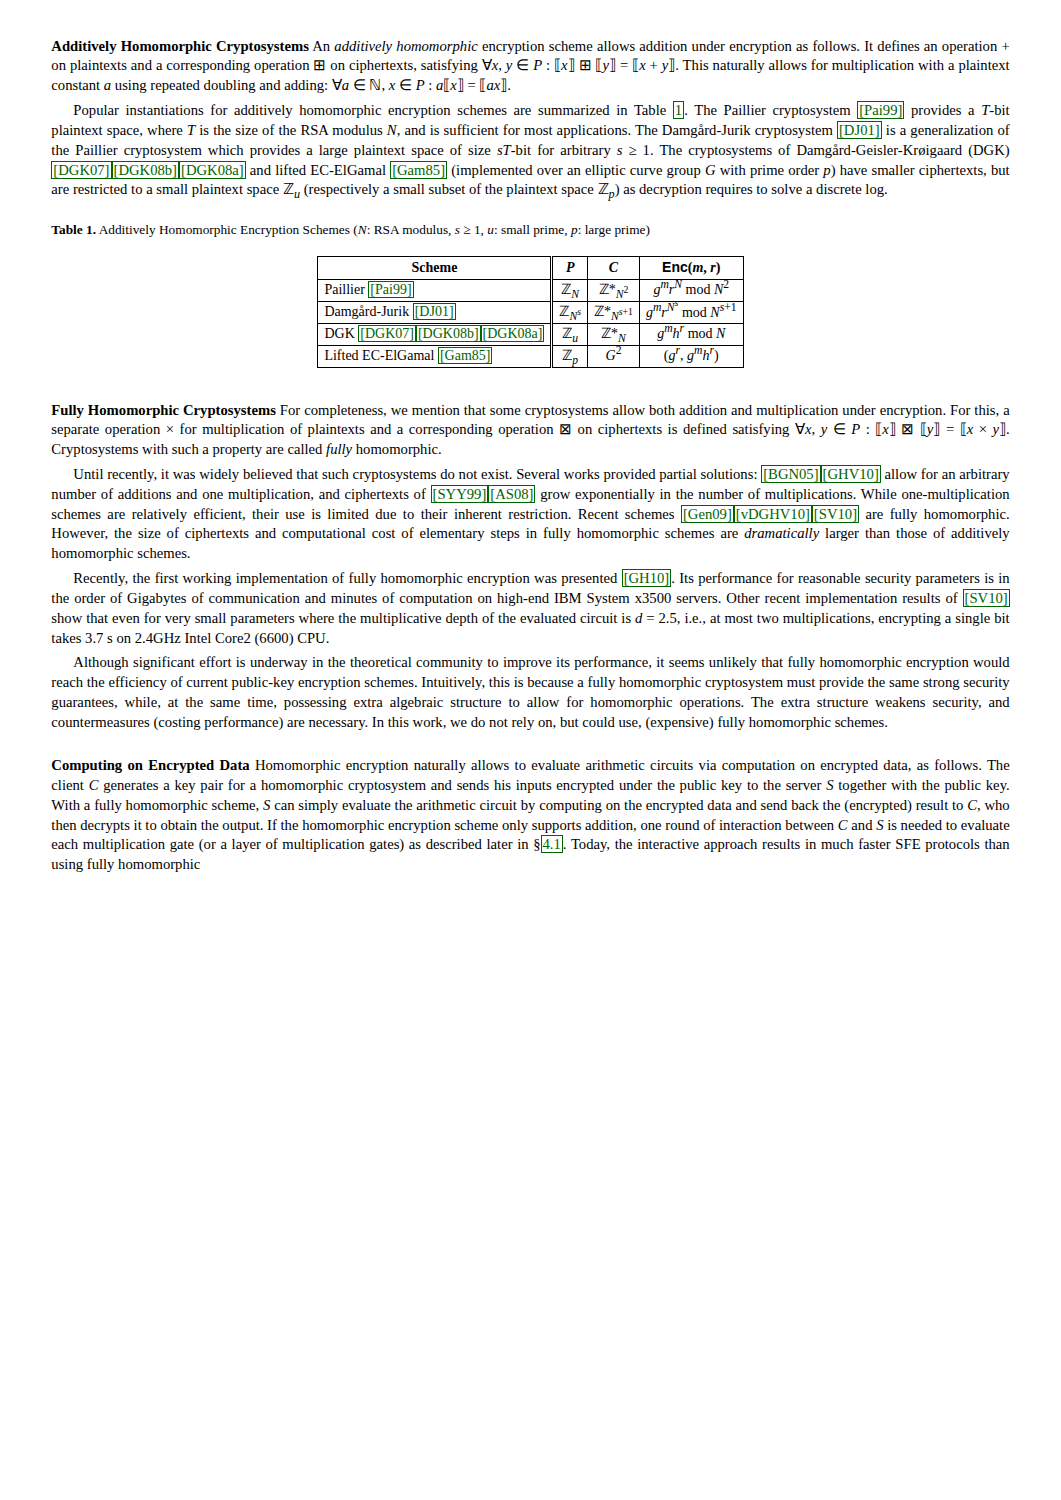Additively Homomorphic Cryptosystems An additively homomorphic encryption scheme allows addition under encryption as follows. It defines an operation + on plaintexts and a corresponding operation ⊞ on ciphertexts, satisfying ∀x, y ∈ P : ⟦x⟧ ⊞ ⟦y⟧ = ⟦x + y⟧. This naturally allows for multiplication with a plaintext constant a using repeated doubling and adding: ∀a ∈ ℕ, x ∈ P : a⟦x⟧ = ⟦ax⟧.
Popular instantiations for additively homomorphic encryption schemes are summarized in Table 1. The Paillier cryptosystem [Pai99] provides a T-bit plaintext space, where T is the size of the RSA modulus N, and is sufficient for most applications. The Damgård-Jurik cryptosystem [DJ01] is a generalization of the Paillier cryptosystem which provides a large plaintext space of size sT-bit for arbitrary s ≥ 1. The cryptosystems of Damgård-Geisler-Krøigaard (DGK) [DGK07][DGK08b][DGK08a] and lifted EC-ElGamal [Gam85] (implemented over an elliptic curve group G with prime order p) have smaller ciphertexts, but are restricted to a small plaintext space ℤu (respectively a small subset of the plaintext space ℤp) as decryption requires to solve a discrete log.
Table 1. Additively Homomorphic Encryption Schemes (N: RSA modulus, s ≥ 1, u: small prime, p: large prime)
| Scheme | P | C | Enc ( m , r ) |
| --- | --- | --- | --- |
| Paillier [Pai99] | ℤ N | ℤ* N 2 | g m r N mod N 2 |
| Damgård-Jurik [DJ01] | ℤ N s | ℤ* N s +1 | g m r N s mod N s +1 |
| DGK [DGK07] [DGK08b] [DGK08a] | ℤ u | ℤ* N | g m h r mod N |
| Lifted EC-ElGamal [Gam85] | ℤ p | G 2 | ( g r , g m h r ) |
Fully Homomorphic Cryptosystems For completeness, we mention that some cryptosystems allow both addition and multiplication under encryption. For this, a separate operation × for multiplication of plaintexts and a corresponding operation ⊠ on ciphertexts is defined satisfying ∀x, y ∈ P : ⟦x⟧ ⊠ ⟦y⟧ = ⟦x × y⟧. Cryptosystems with such a property are called fully homomorphic.
Until recently, it was widely believed that such cryptosystems do not exist. Several works provided partial solutions: [BGN05][GHV10] allow for an arbitrary number of additions and one multiplication, and ciphertexts of [SYY99][AS08] grow exponentially in the number of multiplications. While one-multiplication schemes are relatively efficient, their use is limited due to their inherent restriction. Recent schemes [Gen09][vDGHV10][SV10] are fully homomorphic. However, the size of ciphertexts and computational cost of elementary steps in fully homomorphic schemes are dramatically larger than those of additively homomorphic schemes.
Recently, the first working implementation of fully homomorphic encryption was presented [GH10]. Its performance for reasonable security parameters is in the order of Gigabytes of communication and minutes of computation on high-end IBM System x3500 servers. Other recent implementation results of [SV10] show that even for very small parameters where the multiplicative depth of the evaluated circuit is d = 2.5, i.e., at most two multiplications, encrypting a single bit takes 3.7 s on 2.4GHz Intel Core2 (6600) CPU.
Although significant effort is underway in the theoretical community to improve its performance, it seems unlikely that fully homomorphic encryption would reach the efficiency of current public-key encryption schemes. Intuitively, this is because a fully homomorphic cryptosystem must provide the same strong security guarantees, while, at the same time, possessing extra algebraic structure to allow for homomorphic operations. The extra structure weakens security, and countermeasures (costing performance) are necessary. In this work, we do not rely on, but could use, (expensive) fully homomorphic schemes.
Computing on Encrypted Data Homomorphic encryption naturally allows to evaluate arithmetic circuits via computation on encrypted data, as follows. The client C generates a key pair for a homomorphic cryptosystem and sends his inputs encrypted under the public key to the server S together with the public key. With a fully homomorphic scheme, S can simply evaluate the arithmetic circuit by computing on the encrypted data and send back the (encrypted) result to C, who then decrypts it to obtain the output. If the homomorphic encryption scheme only supports addition, one round of interaction between C and S is needed to evaluate each multiplication gate (or a layer of multiplication gates) as described later in §4.1. Today, the interactive approach results in much faster SFE protocols than using fully homomorphic